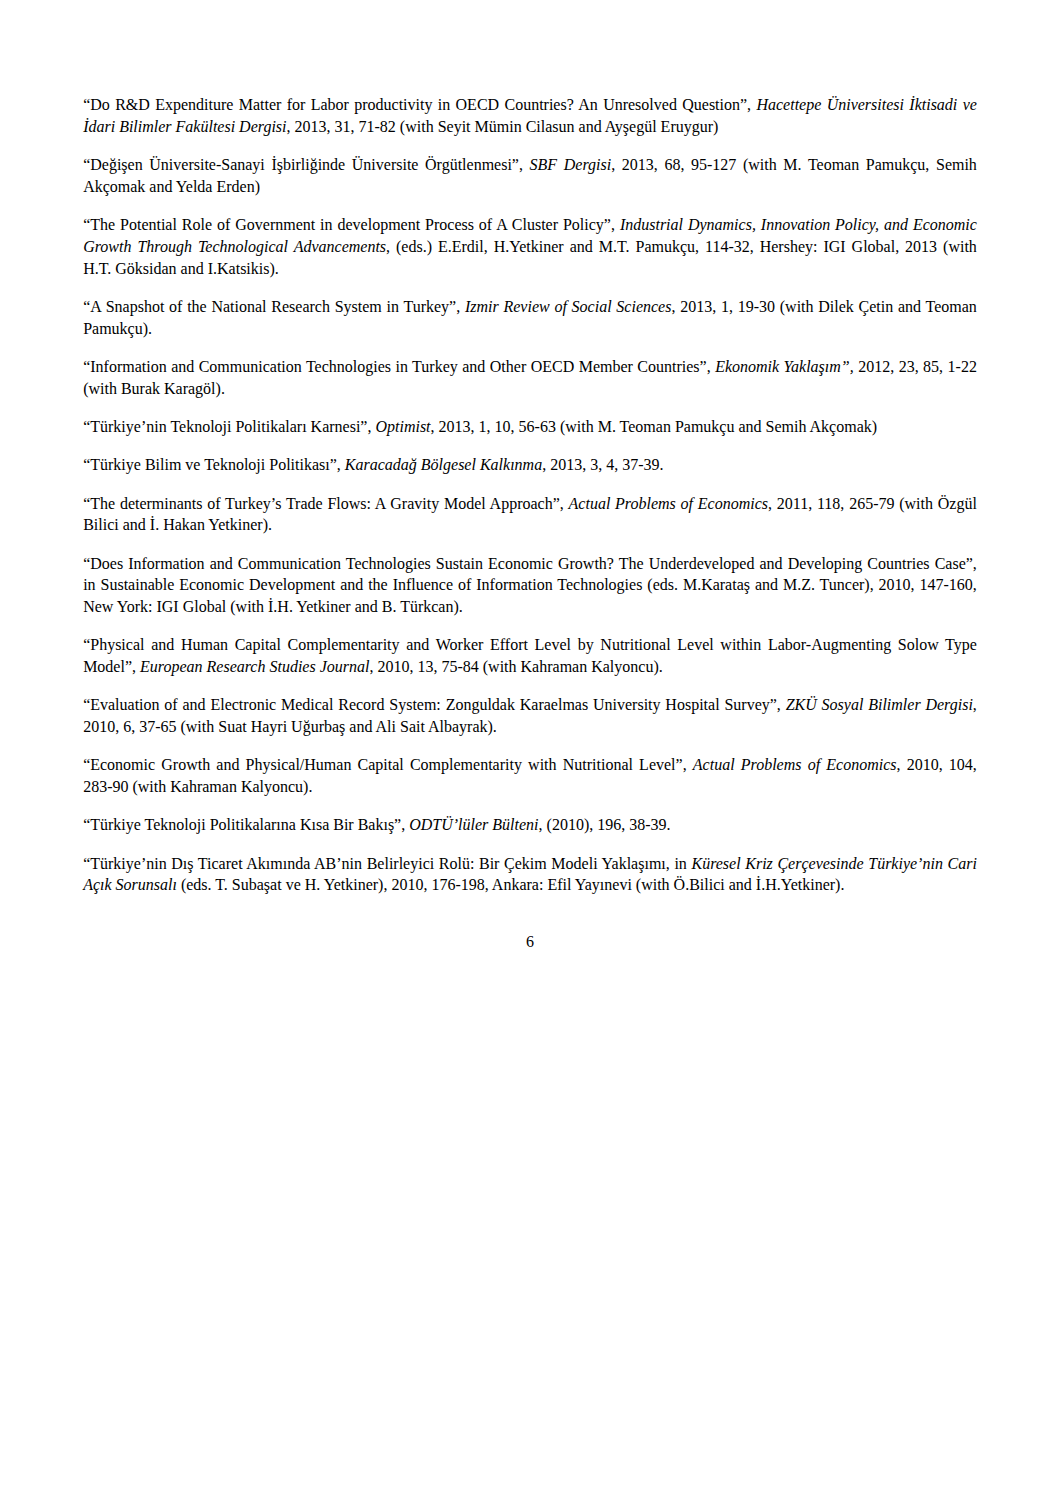“Do R&D Expenditure Matter for Labor productivity in OECD Countries? An Unresolved Question”, Hacettepe Üniversitesi İktisadi ve İdari Bilimler Fakültesi Dergisi, 2013, 31, 71-82 (with Seyit Mümin Cilasun and Ayşegül Eruygur)
“Değişen Üniversite-Sanayi İşbirliğinde Üniversite Örgütlenmesi”, SBF Dergisi, 2013, 68, 95-127 (with M. Teoman Pamukçu, Semih Akçomak and Yelda Erden)
“The Potential Role of Government in development Process of A Cluster Policy”, Industrial Dynamics, Innovation Policy, and Economic Growth Through Technological Advancements, (eds.) E.Erdil, H.Yetkiner and M.T. Pamukçu, 114-32, Hershey: IGI Global, 2013 (with H.T. Göksidan and I.Katsikis).
“A Snapshot of the National Research System in Turkey”, Izmir Review of Social Sciences, 2013, 1, 19-30 (with Dilek Çetin and Teoman Pamukçu).
“Information and Communication Technologies in Turkey and Other OECD Member Countries”, Ekonomik Yaklaşım”, 2012, 23, 85, 1-22 (with Burak Karagöl).
“Türkiye’nin Teknoloji Politikaları Karnesi”, Optimist, 2013, 1, 10, 56-63 (with M. Teoman Pamukçu and Semih Akçomak)
“Türkiye Bilim ve Teknoloji Politikası”, Karacadağ Bölgesel Kalkınma, 2013, 3, 4, 37-39.
“The determinants of Turkey’s Trade Flows: A Gravity Model Approach”, Actual Problems of Economics, 2011, 118, 265-79 (with Özgül Bilici and İ. Hakan Yetkiner).
“Does Information and Communication Technologies Sustain Economic Growth? The Underdeveloped and Developing Countries Case”, in Sustainable Economic Development and the Influence of Information Technologies (eds. M.Karataş and M.Z. Tuncer), 2010, 147-160, New York: IGI Global (with İ.H. Yetkiner and B. Türkcan).
“Physical and Human Capital Complementarity and Worker Effort Level by Nutritional Level within Labor-Augmenting Solow Type Model”, European Research Studies Journal, 2010, 13, 75-84 (with Kahraman Kalyoncu).
“Evaluation of and Electronic Medical Record System: Zonguldak Karaelmas University Hospital Survey”, ZKÜ Sosyal Bilimler Dergisi, 2010, 6, 37-65 (with Suat Hayri Uğurbaş and Ali Sait Albayrak).
“Economic Growth and Physical/Human Capital Complementarity with Nutritional Level”, Actual Problems of Economics, 2010, 104, 283-90 (with Kahraman Kalyoncu).
“Türkiye Teknoloji Politikalarına Kısa Bir Bakış”, ODTÜ’lüler Bülteni, (2010), 196, 38-39.
“Türkiye’nin Dış Ticaret Akımında AB’nin Belirleyici Rolü: Bir Çekim Modeli Yaklaşımı, in Küresel Kriz Çerçevesinde Türkiye’nin Cari Açık Sorunsalı (eds. T. Subaşat ve H. Yetkiner), 2010, 176-198, Ankara: Efil Yayınevi (with Ö.Bilici and İ.H.Yetkiner).
6